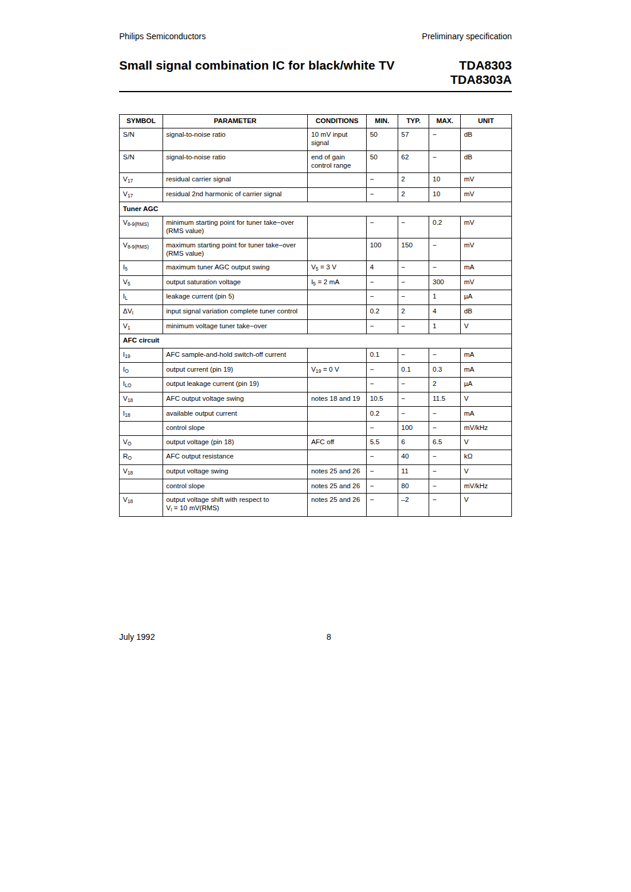Philips Semiconductors Preliminary specification
Small signal combination IC for black/white TV
TDA8303
TDA8303A
| SYMBOL | PARAMETER | CONDITIONS | MIN. | TYP. | MAX. | UNIT |
| --- | --- | --- | --- | --- | --- | --- |
| S/N | signal-to-noise ratio | 10 mV input signal | 50 | 57 | − | dB |
| S/N | signal-to-noise ratio | end of gain control range | 50 | 62 | − | dB |
| V 17 | residual carrier signal | | − | 2 | 10 | mV |
| V 17 | residual 2nd harmonic of carrier signal | | − | 2 | 10 | mV |
| Tuner AGC |
| V 8-9(RMS) | minimum starting point for tuner take−over (RMS value) | | − | − | 0.2 | mV |
| V 8-9(RMS) | maximum starting point for tuner take−over (RMS value) | | 100 | 150 | − | mV |
| I 5 | maximum tuner AGC output swing | V 5 = 3 V | 4 | − | − | mA |
| V 5 | output saturation voltage | I 5 = 2 mA | − | − | 300 | mV |
| I L | leakage current (pin 5) | | − | − | 1 | µA |
| ΔV I | input signal variation complete tuner control | | 0.2 | 2 | 4 | dB |
| V 1 | minimum voltage tuner take−over | | − | − | 1 | V |
| AFC circuit |
| I 19 | AFC sample-and-hold switch-off current | | 0.1 | − | − | mA |
| I O | output current (pin 19) | V 19 = 0 V | − | 0.1 | 0.3 | mA |
| I LO | output leakage current (pin 19) | | − | − | 2 | µA |
| V 18 | AFC output voltage swing | notes 18 and 19 | 10.5 | − | 11.5 | V |
| I 18 | available output current | | 0.2 | − | − | mA |
| | control slope | | − | 100 | − | mV/kHz |
| V O | output voltage (pin 18) | AFC off | 5.5 | 6 | 6.5 | V |
| R O | AFC output resistance | | − | 40 | − | kΩ |
| V 18 | output voltage swing | notes 25 and 26 | − | 11 | − | V |
| | control slope | notes 25 and 26 | − | 80 | − | mV/kHz |
| V 18 | output voltage shift with respect to V I = 10 mV(RMS) | notes 25 and 26 | − | –2 | − | V |
July 1992 8